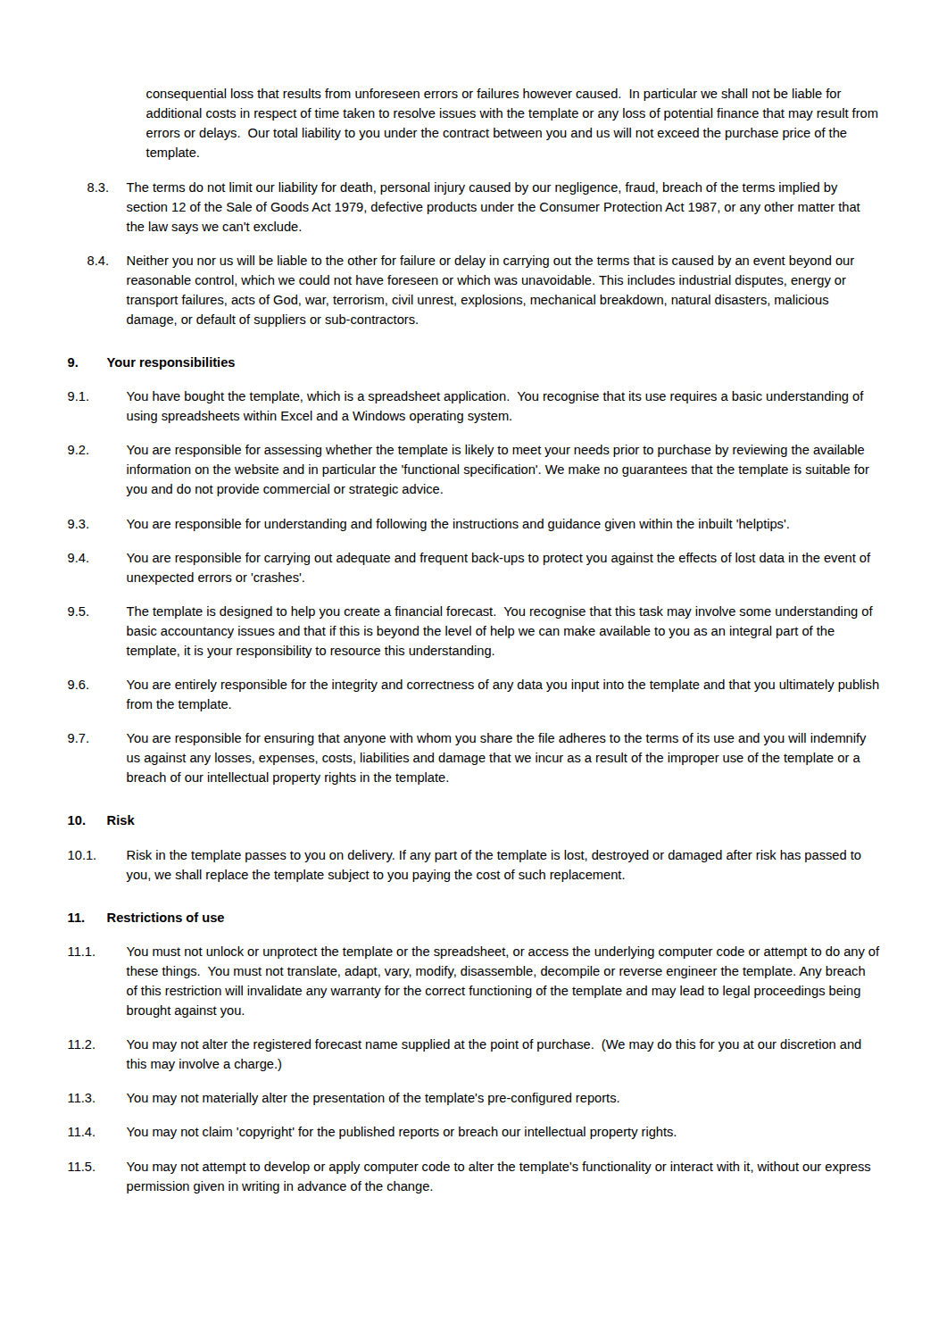consequential loss that results from unforeseen errors or failures however caused. In particular we shall not be liable for additional costs in respect of time taken to resolve issues with the template or any loss of potential finance that may result from errors or delays. Our total liability to you under the contract between you and us will not exceed the purchase price of the template.
8.3.
The terms do not limit our liability for death, personal injury caused by our negligence, fraud, breach of the terms implied by section 12 of the Sale of Goods Act 1979, defective products under the Consumer Protection Act 1987, or any other matter that the law says we can't exclude.
8.4.
Neither you nor us will be liable to the other for failure or delay in carrying out the terms that is caused by an event beyond our reasonable control, which we could not have foreseen or which was unavoidable. This includes industrial disputes, energy or transport failures, acts of God, war, terrorism, civil unrest, explosions, mechanical breakdown, natural disasters, malicious damage, or default of suppliers or sub-contractors.
9. Your responsibilities
9.1.
You have bought the template, which is a spreadsheet application. You recognise that its use requires a basic understanding of using spreadsheets within Excel and a Windows operating system.
9.2.
You are responsible for assessing whether the template is likely to meet your needs prior to purchase by reviewing the available information on the website and in particular the 'functional specification'. We make no guarantees that the template is suitable for you and do not provide commercial or strategic advice.
9.3.
You are responsible for understanding and following the instructions and guidance given within the inbuilt 'helptips'.
9.4.
You are responsible for carrying out adequate and frequent back-ups to protect you against the effects of lost data in the event of unexpected errors or 'crashes'.
9.5.
The template is designed to help you create a financial forecast. You recognise that this task may involve some understanding of basic accountancy issues and that if this is beyond the level of help we can make available to you as an integral part of the template, it is your responsibility to resource this understanding.
9.6.
You are entirely responsible for the integrity and correctness of any data you input into the template and that you ultimately publish from the template.
9.7.
You are responsible for ensuring that anyone with whom you share the file adheres to the terms of its use and you will indemnify us against any losses, expenses, costs, liabilities and damage that we incur as a result of the improper use of the template or a breach of our intellectual property rights in the template.
10. Risk
10.1.
Risk in the template passes to you on delivery. If any part of the template is lost, destroyed or damaged after risk has passed to you, we shall replace the template subject to you paying the cost of such replacement.
11. Restrictions of use
11.1.
You must not unlock or unprotect the template or the spreadsheet, or access the underlying computer code or attempt to do any of these things. You must not translate, adapt, vary, modify, disassemble, decompile or reverse engineer the template. Any breach of this restriction will invalidate any warranty for the correct functioning of the template and may lead to legal proceedings being brought against you.
11.2.
You may not alter the registered forecast name supplied at the point of purchase. (We may do this for you at our discretion and this may involve a charge.)
11.3.
You may not materially alter the presentation of the template's pre-configured reports.
11.4.
You may not claim 'copyright' for the published reports or breach our intellectual property rights.
11.5.
You may not attempt to develop or apply computer code to alter the template's functionality or interact with it, without our express permission given in writing in advance of the change.